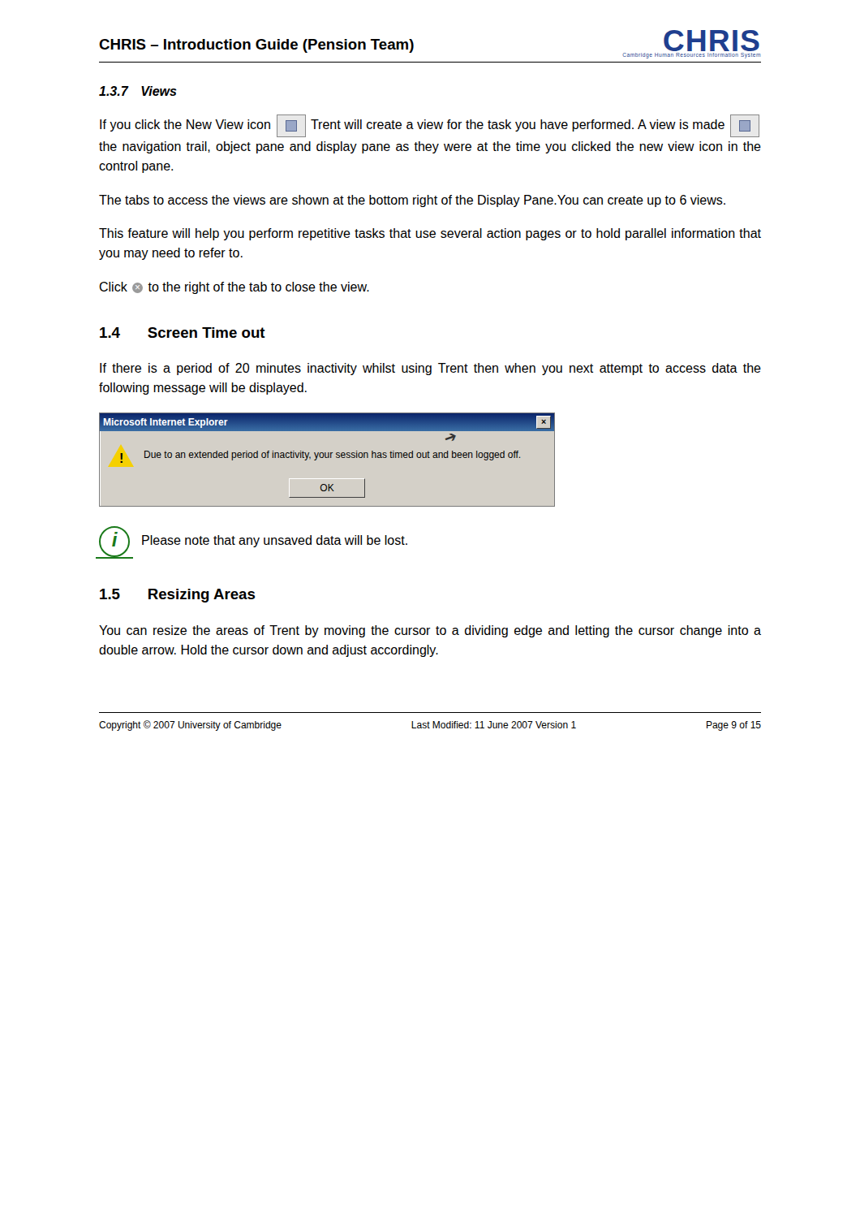CHRIS – Introduction Guide (Pension Team)
CHRIS Cambridge Human Resources Information System
1.3.7 Views
If you click the New View icon Trent will create a view for the task you have performed. A view is made the navigation trail, object pane and display pane as they were at the time you clicked the new view icon in the control pane.
The tabs to access the views are shown at the bottom right of the Display Pane.You can create up to 6 views.
This feature will help you perform repetitive tasks that use several action pages or to hold parallel information that you may need to refer to.
Click × to the right of the tab to close the view.
1.4 Screen Time out
If there is a period of 20 minutes inactivity whilst using Trent then when you next attempt to access data the following message will be displayed.
Microsoft Internet Explorer ×
➔
!
Due to an extended period of inactivity, your session has timed out and been logged off.
OK
i
Please note that any unsaved data will be lost.
1.5 Resizing Areas
You can resize the areas of Trent by moving the cursor to a dividing edge and letting the cursor change into a double arrow. Hold the cursor down and adjust accordingly.
Copyright © 2007 University of Cambridge Last Modified: 11 June 2007 Version 1 Page 9 of 15